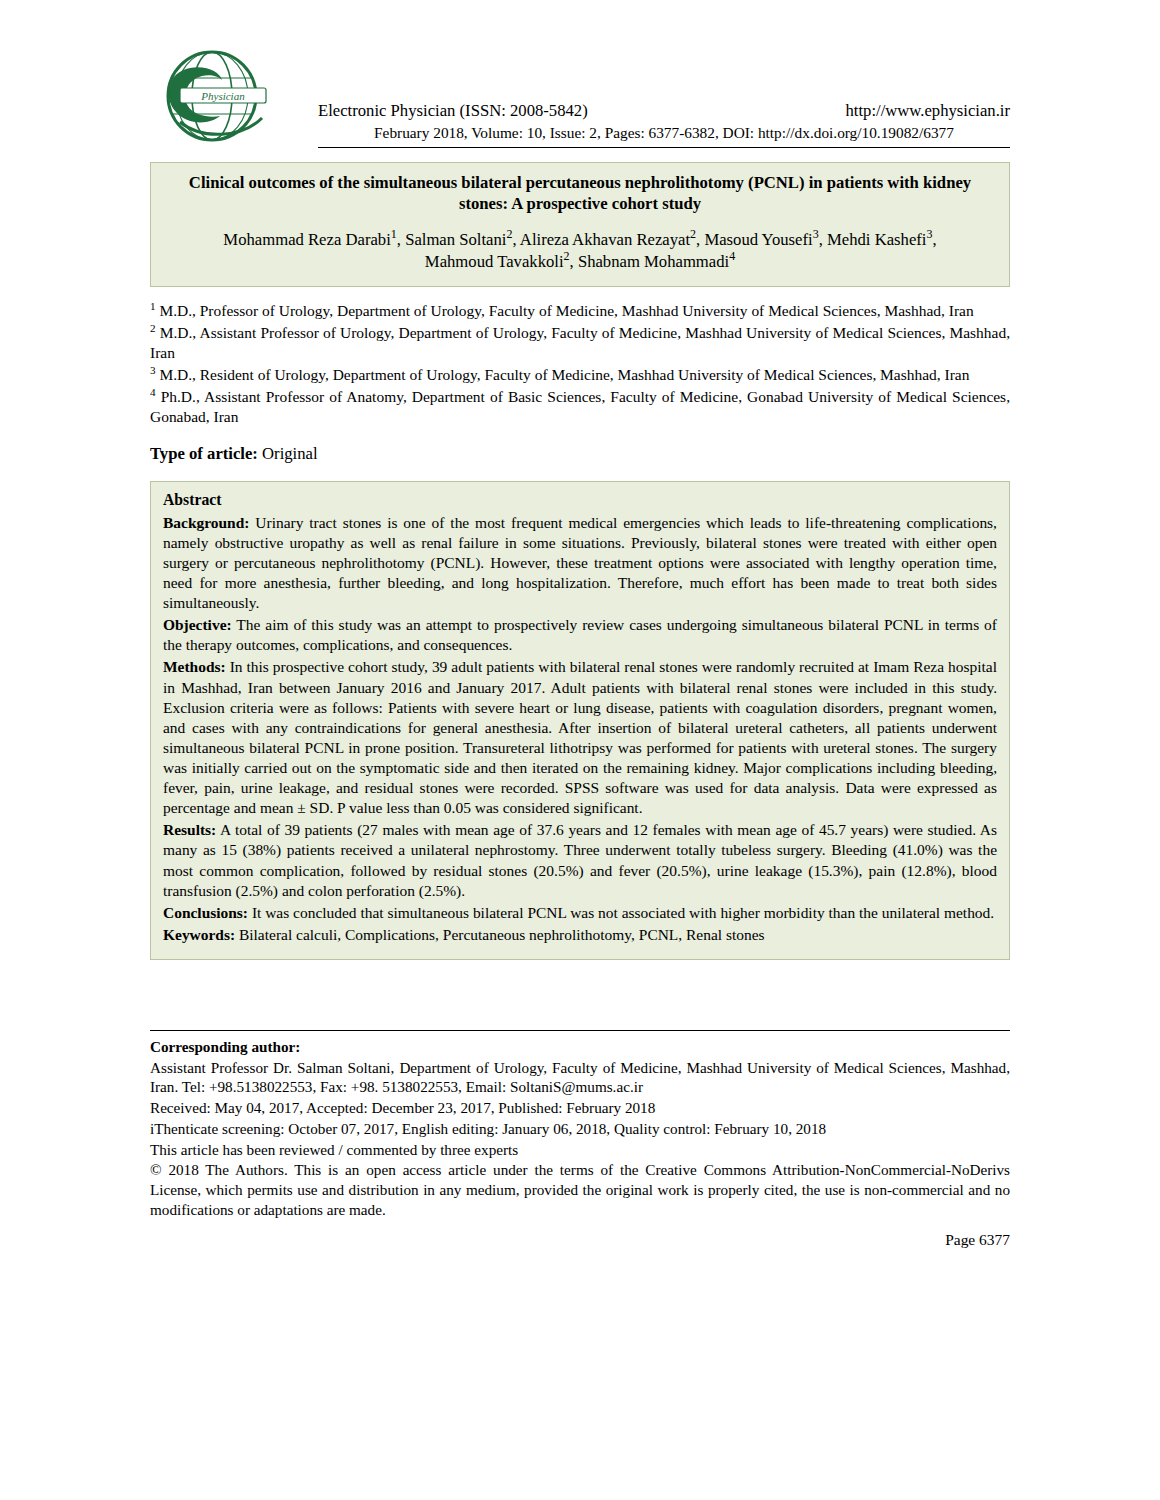Journal logo Physician
Electronic Physician (ISSN: 2008-5842) http://www.ephysician.ir
February 2018, Volume: 10, Issue: 2, Pages: 6377-6382, DOI: http://dx.doi.org/10.19082/6377
Clinical outcomes of the simultaneous bilateral percutaneous nephrolithotomy (PCNL) in patients with kidney stones: A prospective cohort study
Mohammad Reza Darabi1, Salman Soltani2, Alireza Akhavan Rezayat2, Masoud Yousefi3, Mehdi Kashefi3,
Mahmoud Tavakkoli2, Shabnam Mohammadi4
1 M.D., Professor of Urology, Department of Urology, Faculty of Medicine, Mashhad University of Medical Sciences, Mashhad, Iran
2 M.D., Assistant Professor of Urology, Department of Urology, Faculty of Medicine, Mashhad University of Medical Sciences, Mashhad, Iran
3 M.D., Resident of Urology, Department of Urology, Faculty of Medicine, Mashhad University of Medical Sciences, Mashhad, Iran
4 Ph.D., Assistant Professor of Anatomy, Department of Basic Sciences, Faculty of Medicine, Gonabad University of Medical Sciences, Gonabad, Iran
Type of article: Original
Abstract
Background: Urinary tract stones is one of the most frequent medical emergencies which leads to life-threatening complications, namely obstructive uropathy as well as renal failure in some situations. Previously, bilateral stones were treated with either open surgery or percutaneous nephrolithotomy (PCNL). However, these treatment options were associated with lengthy operation time, need for more anesthesia, further bleeding, and long hospitalization. Therefore, much effort has been made to treat both sides simultaneously.
Objective: The aim of this study was an attempt to prospectively review cases undergoing simultaneous bilateral PCNL in terms of the therapy outcomes, complications, and consequences.
Methods: In this prospective cohort study, 39 adult patients with bilateral renal stones were randomly recruited at Imam Reza hospital in Mashhad, Iran between January 2016 and January 2017. Adult patients with bilateral renal stones were included in this study. Exclusion criteria were as follows: Patients with severe heart or lung disease, patients with coagulation disorders, pregnant women, and cases with any contraindications for general anesthesia. After insertion of bilateral ureteral catheters, all patients underwent simultaneous bilateral PCNL in prone position. Transureteral lithotripsy was performed for patients with ureteral stones. The surgery was initially carried out on the symptomatic side and then iterated on the remaining kidney. Major complications including bleeding, fever, pain, urine leakage, and residual stones were recorded. SPSS software was used for data analysis. Data were expressed as percentage and mean ± SD. P value less than 0.05 was considered significant.
Results: A total of 39 patients (27 males with mean age of 37.6 years and 12 females with mean age of 45.7 years) were studied. As many as 15 (38%) patients received a unilateral nephrostomy. Three underwent totally tubeless surgery. Bleeding (41.0%) was the most common complication, followed by residual stones (20.5%) and fever (20.5%), urine leakage (15.3%), pain (12.8%), blood transfusion (2.5%) and colon perforation (2.5%).
Conclusions: It was concluded that simultaneous bilateral PCNL was not associated with higher morbidity than the unilateral method.
Keywords: Bilateral calculi, Complications, Percutaneous nephrolithotomy, PCNL, Renal stones
Corresponding author:
Assistant Professor Dr. Salman Soltani, Department of Urology, Faculty of Medicine, Mashhad University of Medical Sciences, Mashhad, Iran. Tel: +98.5138022553, Fax: +98. 5138022553, Email: SoltaniS@mums.ac.ir
Received: May 04, 2017, Accepted: December 23, 2017, Published: February 2018
iThenticate screening: October 07, 2017, English editing: January 06, 2018, Quality control: February 10, 2018
This article has been reviewed / commented by three experts
© 2018 The Authors. This is an open access article under the terms of the Creative Commons Attribution-NonCommercial-NoDerivs License, which permits use and distribution in any medium, provided the original work is properly cited, the use is non-commercial and no modifications or adaptations are made.
Page 6377